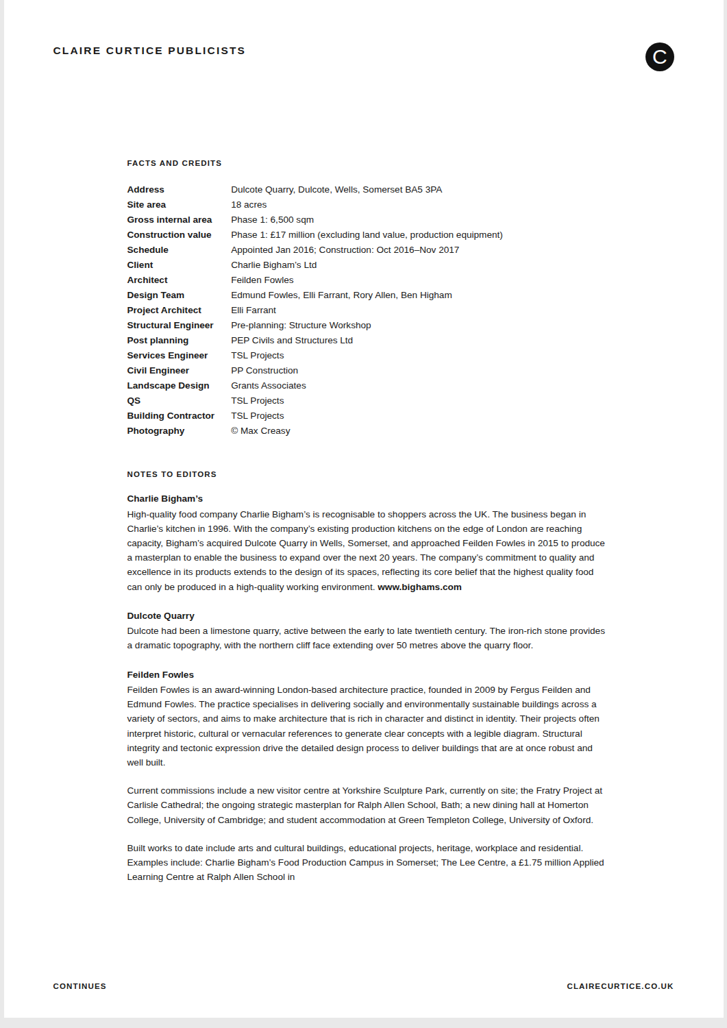Claire Curtice Publicists
C
Facts and Credits
| Address | Dulcote Quarry, Dulcote, Wells, Somerset BA5 3PA |
| Site area | 18 acres |
| Gross internal area | Phase 1: 6,500 sqm |
| Construction value | Phase 1: £17 million (excluding land value, production equipment) |
| Schedule | Appointed Jan 2016; Construction: Oct 2016–Nov 2017 |
| Client | Charlie Bigham’s Ltd |
| Architect | Feilden Fowles |
| Design Team | Edmund Fowles, Elli Farrant, Rory Allen, Ben Higham |
| Project Architect | Elli Farrant |
| Structural Engineer | Pre-planning: Structure Workshop |
| Post planning | PEP Civils and Structures Ltd |
| Services Engineer | TSL Projects |
| Civil Engineer | PP Construction |
| Landscape Design | Grants Associates |
| QS | TSL Projects |
| Building Contractor | TSL Projects |
| Photography | © Max Creasy |
Notes to Editors
Charlie Bigham’s
High-quality food company Charlie Bigham’s is recognisable to shoppers across the UK. The business began in Charlie’s kitchen in 1996. With the company’s existing production kitchens on the edge of London are reaching capacity, Bigham’s acquired Dulcote Quarry in Wells, Somerset, and approached Feilden Fowles in 2015 to produce a masterplan to enable the business to expand over the next 20 years. The company’s commitment to quality and excellence in its products extends to the design of its spaces, reflecting its core belief that the highest quality food can only be produced in a high-quality working environment. www.bighams.com
Dulcote Quarry
Dulcote had been a limestone quarry, active between the early to late twentieth century. The iron-rich stone provides a dramatic topography, with the northern cliff face extending over 50 metres above the quarry floor.
Feilden Fowles
Feilden Fowles is an award-winning London-based architecture practice, founded in 2009 by Fergus Feilden and Edmund Fowles. The practice specialises in delivering socially and environmentally sustainable buildings across a variety of sectors, and aims to make architecture that is rich in character and distinct in identity. Their projects often interpret historic, cultural or vernacular references to generate clear concepts with a legible diagram. Structural integrity and tectonic expression drive the detailed design process to deliver buildings that are at once robust and well built.
Current commissions include a new visitor centre at Yorkshire Sculpture Park, currently on site; the Fratry Project at Carlisle Cathedral; the ongoing strategic masterplan for Ralph Allen School, Bath; a new dining hall at Homerton College, University of Cambridge; and student accommodation at Green Templeton College, University of Oxford.
Built works to date include arts and cultural buildings, educational projects, heritage, workplace and residential. Examples include: Charlie Bigham’s Food Production Campus in Somerset; The Lee Centre, a £1.75 million Applied Learning Centre at Ralph Allen School in
Continues
clairecurtice.co.uk